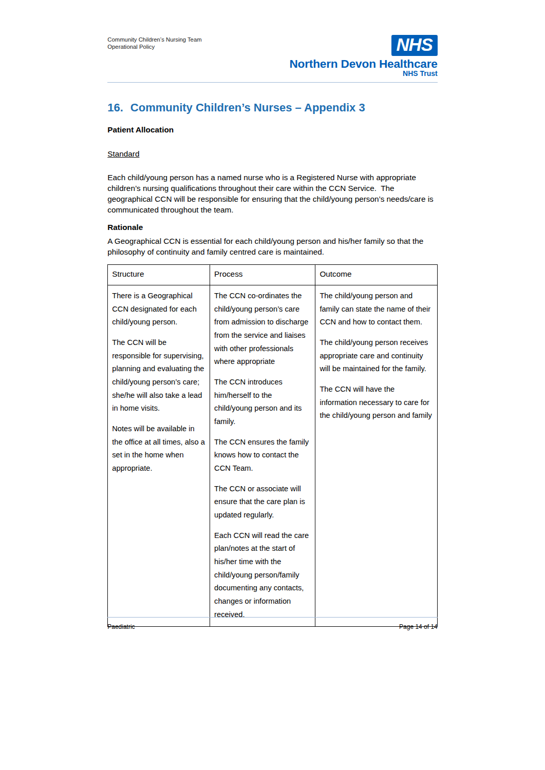Community Children’s Nursing Team
Operational Policy
NHS
Northern Devon Healthcare
NHS Trust
16. Community Children’s Nurses – Appendix 3
Patient Allocation
Standard
Each child/young person has a named nurse who is a Registered Nurse with appropriate children’s nursing qualifications throughout their care within the CCN Service. The geographical CCN will be responsible for ensuring that the child/young person’s needs/care is communicated throughout the team.
Rationale
A Geographical CCN is essential for each child/young person and his/her family so that the philosophy of continuity and family centred care is maintained.
| Structure | Process | Outcome |
| --- | --- | --- |
| There is a Geographical CCN designated for each child/young person. The CCN will be responsible for supervising, planning and evaluating the child/young person’s care; she/he will also take a lead in home visits. Notes will be available in the office at all times, also a set in the home when appropriate. | The CCN co-ordinates the child/young person’s care from admission to discharge from the service and liaises with other professionals where appropriate The CCN introduces him/herself to the child/young person and its family. The CCN ensures the family knows how to contact the CCN Team. The CCN or associate will ensure that the care plan is updated regularly. Each CCN will read the care plan/notes at the start of his/her time with the child/young person/family documenting any contacts, changes or information received. | The child/young person and family can state the name of their CCN and how to contact them. The child/young person receives appropriate care and continuity will be maintained for the family. The CCN will have the information necessary to care for the child/young person and family |
Paediatric Page 14 of 14